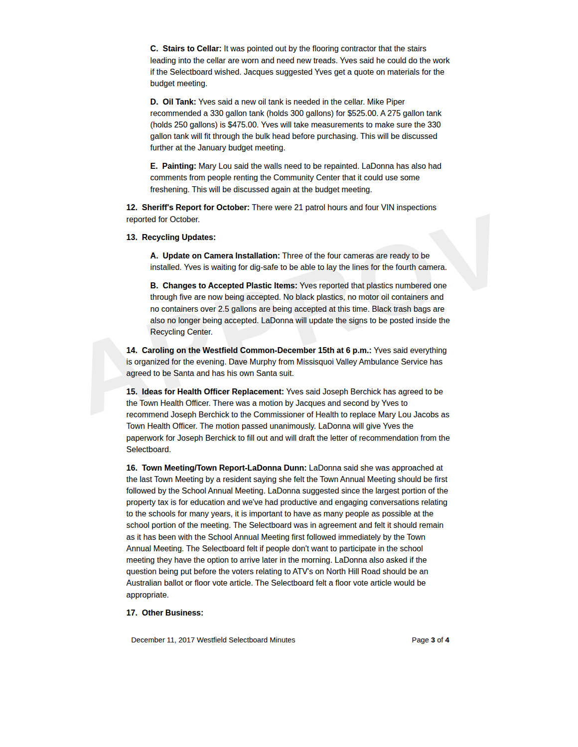UNAPPROVED
C. Stairs to Cellar: It was pointed out by the flooring contractor that the stairs leading into the cellar are worn and need new treads. Yves said he could do the work if the Selectboard wished. Jacques suggested Yves get a quote on materials for the budget meeting.
D. Oil Tank: Yves said a new oil tank is needed in the cellar. Mike Piper recommended a 330 gallon tank (holds 300 gallons) for $525.00. A 275 gallon tank (holds 250 gallons) is $475.00. Yves will take measurements to make sure the 330 gallon tank will fit through the bulk head before purchasing. This will be discussed further at the January budget meeting.
E. Painting: Mary Lou said the walls need to be repainted. LaDonna has also had comments from people renting the Community Center that it could use some freshening. This will be discussed again at the budget meeting.
12. Sheriff's Report for October: There were 21 patrol hours and four VIN inspections reported for October.
13. Recycling Updates:
A. Update on Camera Installation: Three of the four cameras are ready to be installed. Yves is waiting for dig-safe to be able to lay the lines for the fourth camera.
B. Changes to Accepted Plastic Items: Yves reported that plastics numbered one through five are now being accepted. No black plastics, no motor oil containers and no containers over 2.5 gallons are being accepted at this time. Black trash bags are also no longer being accepted. LaDonna will update the signs to be posted inside the Recycling Center.
14. Caroling on the Westfield Common-December 15th at 6 p.m.: Yves said everything is organized for the evening. Dave Murphy from Missisquoi Valley Ambulance Service has agreed to be Santa and has his own Santa suit.
15. Ideas for Health Officer Replacement: Yves said Joseph Berchick has agreed to be the Town Health Officer. There was a motion by Jacques and second by Yves to recommend Joseph Berchick to the Commissioner of Health to replace Mary Lou Jacobs as Town Health Officer. The motion passed unanimously. LaDonna will give Yves the paperwork for Joseph Berchick to fill out and will draft the letter of recommendation from the Selectboard.
16. Town Meeting/Town Report-LaDonna Dunn: LaDonna said she was approached at the last Town Meeting by a resident saying she felt the Town Annual Meeting should be first followed by the School Annual Meeting. LaDonna suggested since the largest portion of the property tax is for education and we've had productive and engaging conversations relating to the schools for many years, it is important to have as many people as possible at the school portion of the meeting. The Selectboard was in agreement and felt it should remain as it has been with the School Annual Meeting first followed immediately by the Town Annual Meeting. The Selectboard felt if people don't want to participate in the school meeting they have the option to arrive later in the morning. LaDonna also asked if the question being put before the voters relating to ATV's on North Hill Road should be an Australian ballot or floor vote article. The Selectboard felt a floor vote article would be appropriate.
17. Other Business:
December 11, 2017 Westfield Selectboard Minutes Page 3 of 4